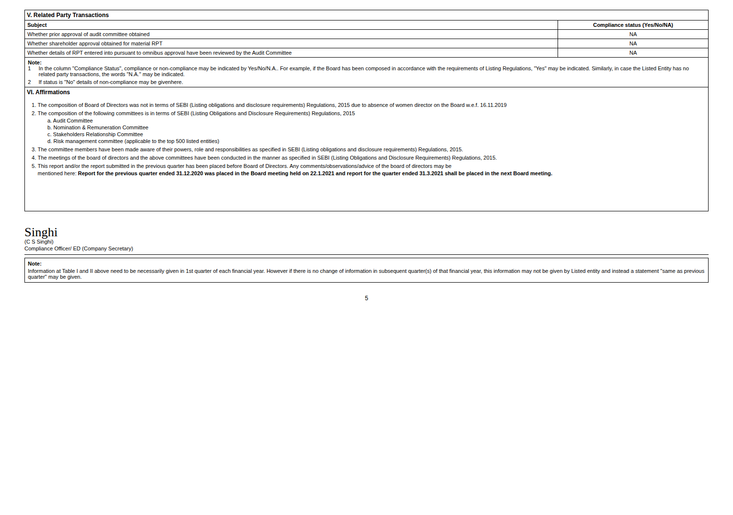V. Related Party Transactions
| Subject | Compliance status (Yes/No/NA) |
| --- | --- |
| Whether prior approval of audit committee obtained | NA |
| Whether shareholder approval obtained for material RPT | NA |
| Whether details of RPT entered into pursuant to omnibus approval have been reviewed by the Audit Committee | NA |
Note:
| 1 | In the column "Compliance Status", compliance or non-compliance may be indicated by Yes/No/N.A.. For example, if the Board has been composed in accordance with the requirements of Listing Regulations, "Yes" may be indicated. Similarly, in case the Listed Entity has no related party transactions, the words "N.A." may be indicated. |
| 2 | If status is "No" details of non-compliance may be givenhere. |
VI. Affirmations
The composition of Board of Directors was not in terms of SEBI (Listing obligations and disclosure requirements) Regulations, 2015 due to absence of women director on the Board w.e.f. 16.11.2019
The composition of the following committees is in terms of SEBI (Listing Obligations and Disclosure Requirements) Regulations, 2015
a. Audit Committee
b. Nomination & Remuneration Committee
c. Stakeholders Relationship Committee
d. Risk management committee (applicable to the top 500 listed entities)
The committee members have been made aware of their powers, role and responsibilities as specified in SEBI (Listing obligations and disclosure requirements) Regulations, 2015.
The meetings of the board of directors and the above committees have been conducted in the manner as specified in SEBI (Listing Obligations and Disclosure Requirements) Regulations, 2015.
This report and/or the report submitted in the previous quarter has been placed before Board of Directors. Any comments/observations/advice of the board of directors may be
mentioned here: Report for the previous quarter ended 31.12.2020 was placed in the Board meeting held on 22.1.2021 and report for the quarter ended 31.3.2021 shall be placed in the next Board meeting.
Singhi
(C S Singhi)
Compliance Officer/ ED (Company Secretary)
Note:
Information at Table I and II above need to be necessarily given in 1st quarter of each financial year. However if there is no change of information in subsequent quarter(s) of that financial year, this information may not be given by Listed entity and instead a statement "same as previous quarter" may be given.
5